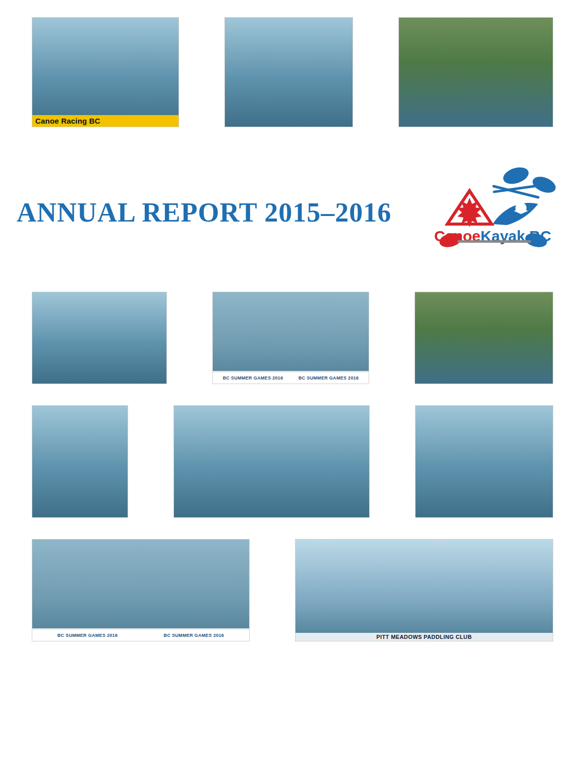Canoe Racing BC
ANNUAL REPORT 2015–2016
CanoeKayak BC CanoeKayak BC
BC Summer Games 2016 BC Summer Games 2016
BC Summer Games 2016 BC Summer Games 2016
Pitt Meadows Paddling Club